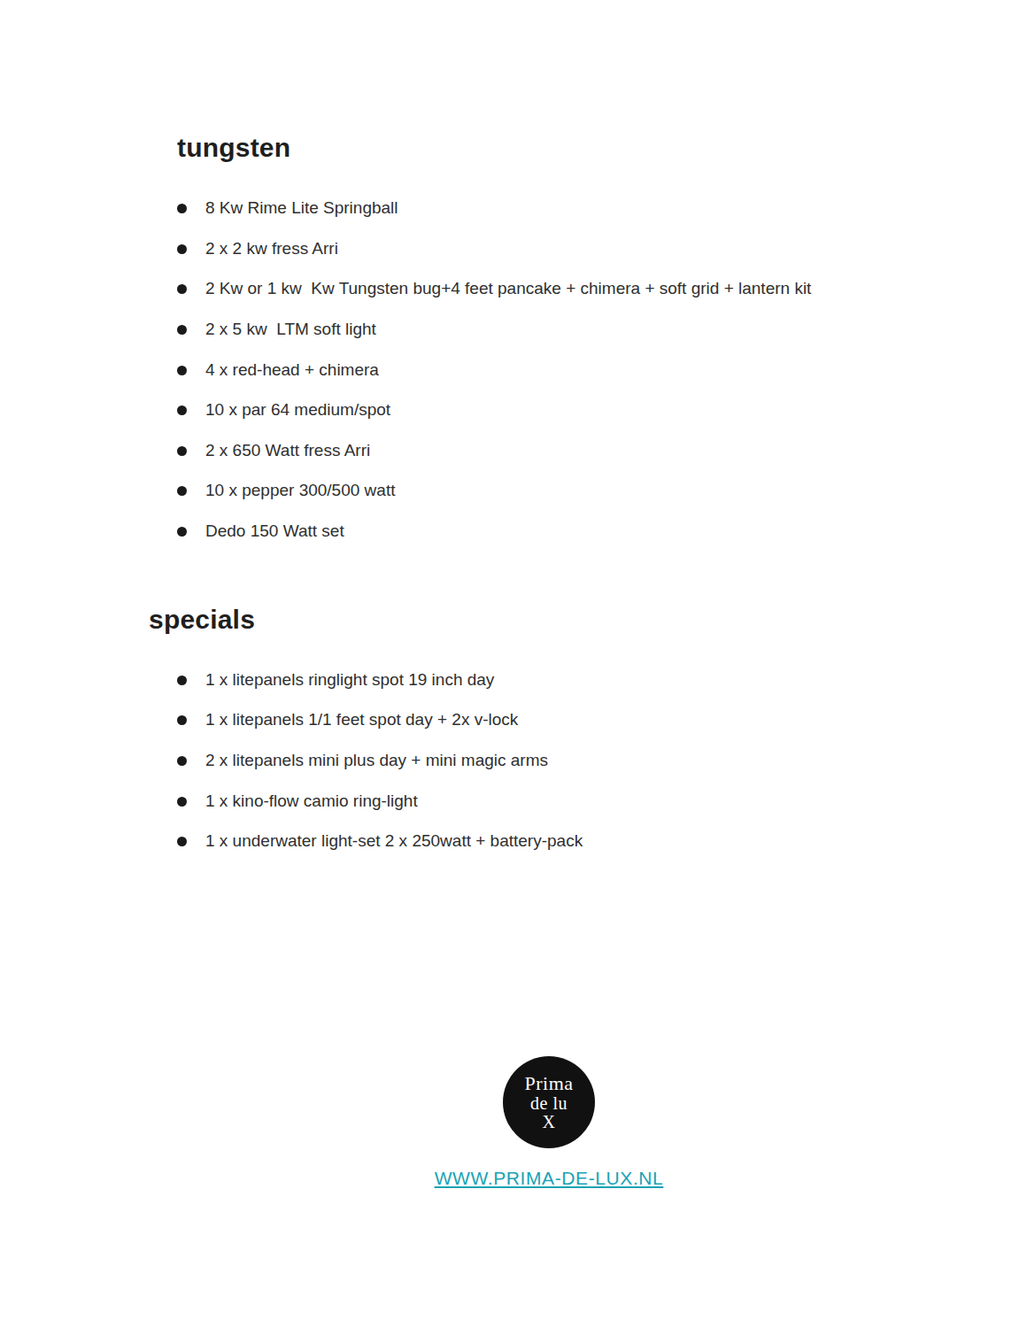tungsten
8 Kw Rime Lite Springball
2 x 2 kw fress Arri
2 Kw or 1 kw Kw Tungsten bug+4 feet pancake + chimera + soft grid + lantern kit
2 x 5 kw LTM soft light
4 x red-head + chimera
10 x par 64 medium/spot
2 x 650 Watt fress Arri
10 x pepper 300/500 watt
Dedo 150 Watt set
specials
1 x litepanels ringlight spot 19 inch day
1 x litepanels 1/1 feet spot day + 2x v-lock
2 x litepanels mini plus day + mini magic arms
1 x kino-flow camio ring-light
1 x underwater light-set 2 x 250watt + battery-pack
Prima de lu X
WWW.PRIMA-DE-LUX.NL